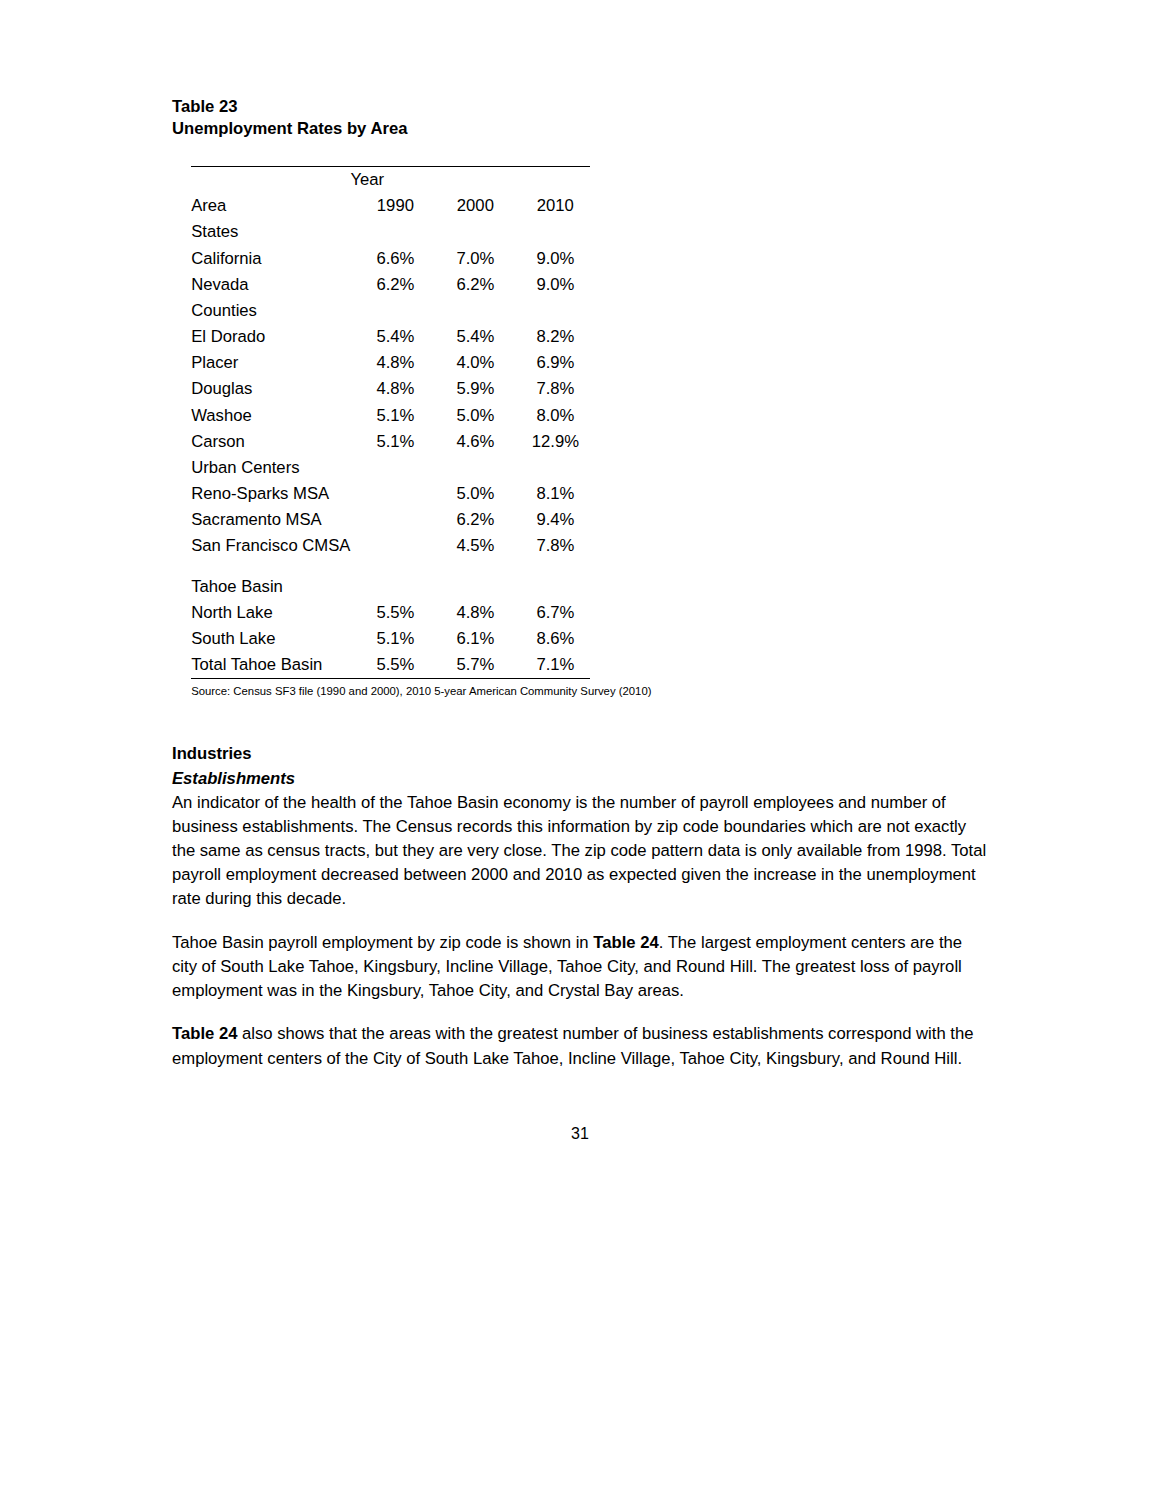Table 23
Unemployment Rates by Area
| | Year |
| Area | 1990 | 2000 | 2010 |
| States | | | |
| California | 6.6% | 7.0% | 9.0% |
| Nevada | 6.2% | 6.2% | 9.0% |
| Counties | | | |
| El Dorado | 5.4% | 5.4% | 8.2% |
| Placer | 4.8% | 4.0% | 6.9% |
| Douglas | 4.8% | 5.9% | 7.8% |
| Washoe | 5.1% | 5.0% | 8.0% |
| Carson | 5.1% | 4.6% | 12.9% |
| Urban Centers | | | |
| Reno-Sparks MSA | | 5.0% | 8.1% |
| Sacramento MSA | | 6.2% | 9.4% |
| San Francisco CMSA | | 4.5% | 7.8% |
| Tahoe Basin | | | |
| North Lake | 5.5% | 4.8% | 6.7% |
| South Lake | 5.1% | 6.1% | 8.6% |
| Total Tahoe Basin | 5.5% | 5.7% | 7.1% |
Source: Census SF3 file (1990 and 2000), 2010 5-year American Community Survey (2010)
Industries
Establishments
An indicator of the health of the Tahoe Basin economy is the number of payroll employees and number of business establishments. The Census records this information by zip code boundaries which are not exactly the same as census tracts, but they are very close. The zip code pattern data is only available from 1998. Total payroll employment decreased between 2000 and 2010 as expected given the increase in the unemployment rate during this decade.
Tahoe Basin payroll employment by zip code is shown in Table 24. The largest employment centers are the city of South Lake Tahoe, Kingsbury, Incline Village, Tahoe City, and Round Hill. The greatest loss of payroll employment was in the Kingsbury, Tahoe City, and Crystal Bay areas.
Table 24 also shows that the areas with the greatest number of business establishments correspond with the employment centers of the City of South Lake Tahoe, Incline Village, Tahoe City, Kingsbury, and Round Hill.
31